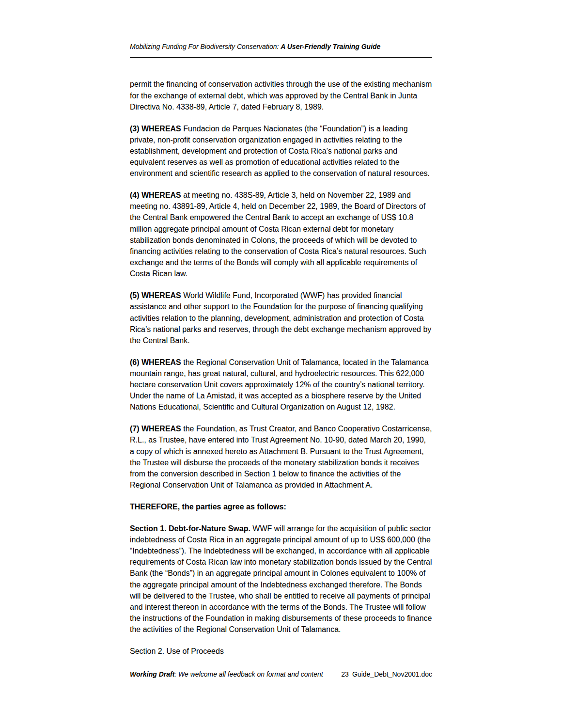Mobilizing Funding For Biodiversity Conservation: A User-Friendly Training Guide
permit the financing of conservation activities through the use of the existing mechanism for the exchange of external debt, which was approved by the Central Bank in Junta Directiva No. 4338-89, Article 7, dated February 8, 1989.
(3) WHEREAS Fundacion de Parques Nacionates (the “Foundation”) is a leading private, non-profit conservation organization engaged in activities relating to the establishment, development and protection of Costa Rica’s national parks and equivalent reserves as well as promotion of educational activities related to the environment and scientific research as applied to the conservation of natural resources.
(4) WHEREAS at meeting no. 438S-89, Article 3, held on November 22, 1989 and meeting no. 43891-89, Article 4, held on December 22, 1989, the Board of Directors of the Central Bank empowered the Central Bank to accept an exchange of US$ 10.8 million aggregate principal amount of Costa Rican external debt for monetary stabilization bonds denominated in Colons, the proceeds of which will be devoted to financing activities relating to the conservation of Costa Rica’s natural resources. Such exchange and the terms of the Bonds will comply with all applicable requirements of Costa Rican law.
(5) WHEREAS World Wildlife Fund, Incorporated (WWF) has provided financial assistance and other support to the Foundation for the purpose of financing qualifying activities relation to the planning, development, administration and protection of Costa Rica’s national parks and reserves, through the debt exchange mechanism approved by the Central Bank.
(6) WHEREAS the Regional Conservation Unit of Talamanca, located in the Talamanca mountain range, has great natural, cultural, and hydroelectric resources. This 622,000 hectare conservation Unit covers approximately 12% of the country’s national territory. Under the name of La Amistad, it was accepted as a biosphere reserve by the United Nations Educational, Scientific and Cultural Organization on August 12, 1982.
(7) WHEREAS the Foundation, as Trust Creator, and Banco Cooperativo Costarricense, R.L., as Trustee, have entered into Trust Agreement No. 10-90, dated March 20, 1990, a copy of which is annexed hereto as Attachment B. Pursuant to the Trust Agreement, the Trustee will disburse the proceeds of the monetary stabilization bonds it receives from the conversion described in Section 1 below to finance the activities of the Regional Conservation Unit of Talamanca as provided in Attachment A.
THEREFORE, the parties agree as follows:
Section 1. Debt-for-Nature Swap. WWF will arrange for the acquisition of public sector indebtedness of Costa Rica in an aggregate principal amount of up to US$ 600,000 (the “Indebtedness”). The Indebtedness will be exchanged, in accordance with all applicable requirements of Costa Rican law into monetary stabilization bonds issued by the Central Bank (the “Bonds”) in an aggregate principal amount in Colones equivalent to 100% of the aggregate principal amount of the Indebtedness exchanged therefore. The Bonds will be delivered to the Trustee, who shall be entitled to receive all payments of principal and interest thereon in accordance with the terms of the Bonds. The Trustee will follow the instructions of the Foundation in making disbursements of these proceeds to finance the activities of the Regional Conservation Unit of Talamanca.
Section 2. Use of Proceeds
Working Draft: We welcome all feedback on format and content 23 Guide_Debt_Nov2001.doc